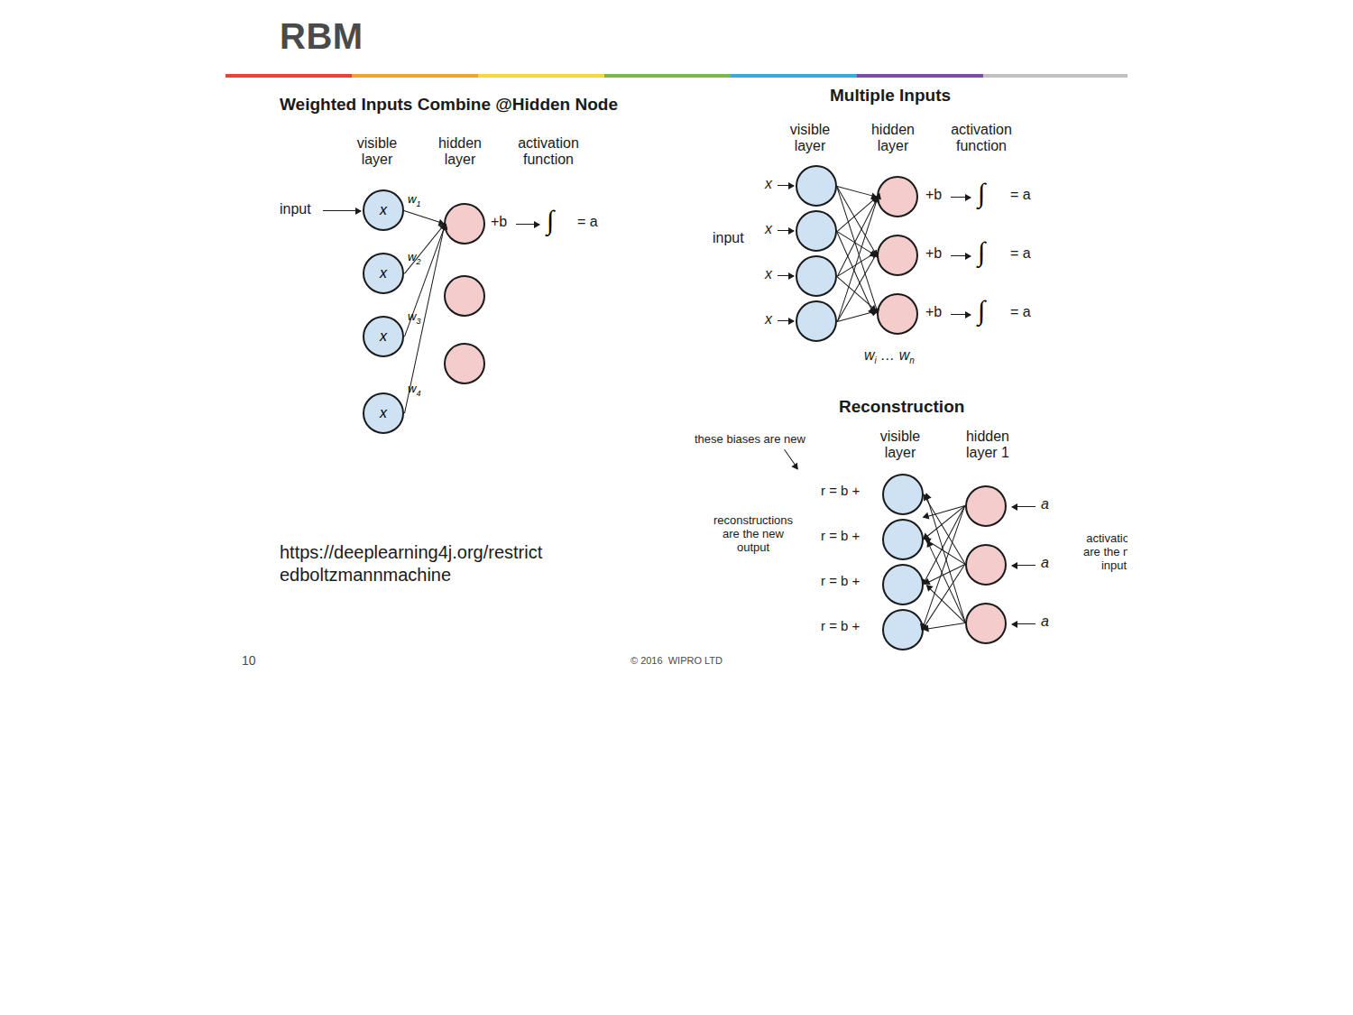RBM
Weighted Inputs Combine @Hidden Node
visible
layer
hidden
layer
activation
function
input
x
x
x
x
w1
w2
w3
w4
+b
∫
= a
Multiple Inputs
visible
layer
hidden
layer
activation
function
input
x
x
x
x
+b
∫
= a
+b
∫
= a
+b
∫
= a
wi … wn
Reconstruction
these biases are new
visible
layer
hidden
layer 1
reconstructions
are the new
output
r = b +
r = b +
r = b +
r = b +
a
a
a
activations
are the new
input
https://deeplearning4j.org/restrictedboltzmannmachine
10
© 2016 WIPRO LTD